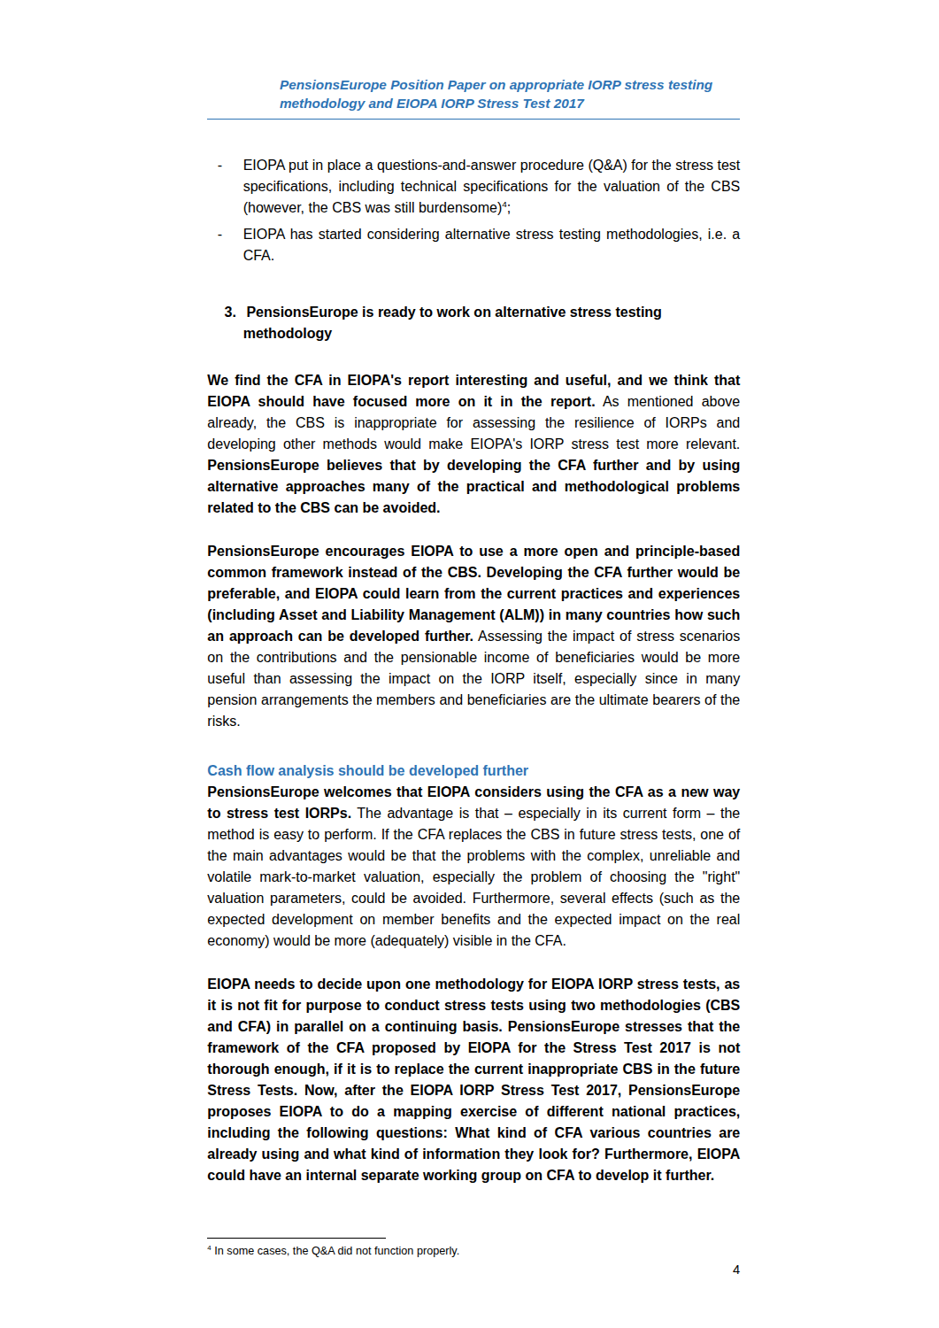PensionsEurope Position Paper on appropriate IORP stress testing
methodology and EIOPA IORP Stress Test 2017
EIOPA put in place a questions-and-answer procedure (Q&A) for the stress test specifications, including technical specifications for the valuation of the CBS (however, the CBS was still burdensome)4;
EIOPA has started considering alternative stress testing methodologies, i.e. a CFA.
3. PensionsEurope is ready to work on alternative stress testing methodology
We find the CFA in EIOPA's report interesting and useful, and we think that EIOPA should have focused more on it in the report. As mentioned above already, the CBS is inappropriate for assessing the resilience of IORPs and developing other methods would make EIOPA's IORP stress test more relevant. PensionsEurope believes that by developing the CFA further and by using alternative approaches many of the practical and methodological problems related to the CBS can be avoided.
PensionsEurope encourages EIOPA to use a more open and principle-based common framework instead of the CBS. Developing the CFA further would be preferable, and EIOPA could learn from the current practices and experiences (including Asset and Liability Management (ALM)) in many countries how such an approach can be developed further. Assessing the impact of stress scenarios on the contributions and the pensionable income of beneficiaries would be more useful than assessing the impact on the IORP itself, especially since in many pension arrangements the members and beneficiaries are the ultimate bearers of the risks.
Cash flow analysis should be developed further
PensionsEurope welcomes that EIOPA considers using the CFA as a new way to stress test IORPs. The advantage is that – especially in its current form – the method is easy to perform. If the CFA replaces the CBS in future stress tests, one of the main advantages would be that the problems with the complex, unreliable and volatile mark-to-market valuation, especially the problem of choosing the "right" valuation parameters, could be avoided. Furthermore, several effects (such as the expected development on member benefits and the expected impact on the real economy) would be more (adequately) visible in the CFA.
EIOPA needs to decide upon one methodology for EIOPA IORP stress tests, as it is not fit for purpose to conduct stress tests using two methodologies (CBS and CFA) in parallel on a continuing basis. PensionsEurope stresses that the framework of the CFA proposed by EIOPA for the Stress Test 2017 is not thorough enough, if it is to replace the current inappropriate CBS in the future Stress Tests. Now, after the EIOPA IORP Stress Test 2017, PensionsEurope proposes EIOPA to do a mapping exercise of different national practices, including the following questions: What kind of CFA various countries are already using and what kind of information they look for? Furthermore, EIOPA could have an internal separate working group on CFA to develop it further.
4 In some cases, the Q&A did not function properly.
4